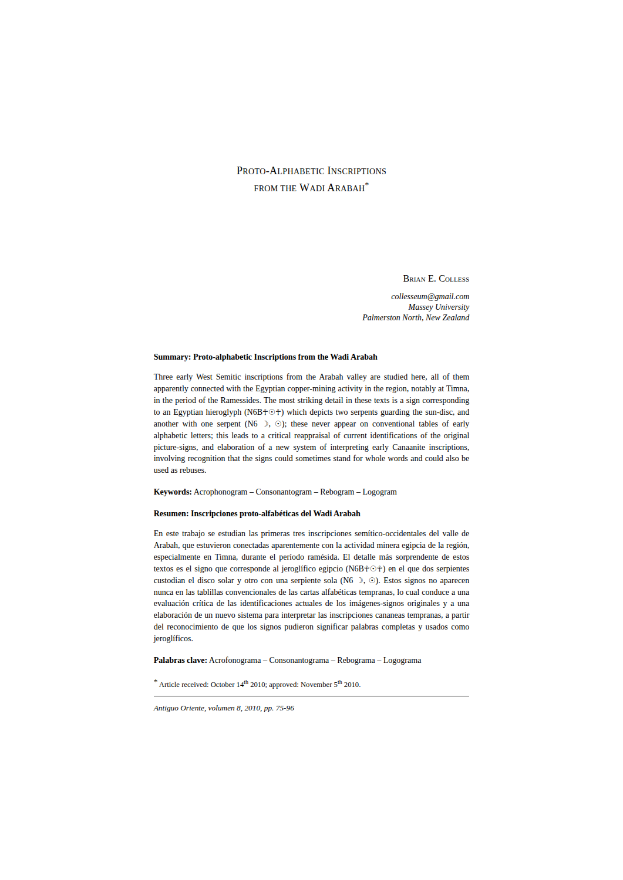PROTO-ALPHABETIC INSCRIPTIONS
FROM THE WADI ARABAH*
Brian E. Colless
collesseum@gmail.com
Massey University
Palmerston North, New Zealand
Summary: Proto-alphabetic Inscriptions from the Wadi Arabah
Three early West Semitic inscriptions from the Arabah valley are studied here, all of them apparently connected with the Egyptian copper-mining activity in the region, notably at Timna, in the period of the Ramessides. The most striking detail in these texts is a sign corresponding to an Egyptian hieroglyph (N6B☥☉☥) which depicts two serpents guarding the sun-disc, and another with one serpent (N6 ☽, ☉); these never appear on conventional tables of early alphabetic letters; this leads to a critical reappraisal of current identifications of the original picture-signs, and elaboration of a new system of interpreting early Canaanite inscriptions, involving recognition that the signs could sometimes stand for whole words and could also be used as rebuses.
Keywords: Acrophonogram – Consonantogram – Rebogram – Logogram
Resumen: Inscripciones proto-alfabéticas del Wadi Arabah
En este trabajo se estudian las primeras tres inscripciones semítico-occidentales del valle de Arabah, que estuvieron conectadas aparentemente con la actividad minera egipcia de la región, especialmente en Timna, durante el período ramésida. El detalle más sorprendente de estos textos es el signo que corresponde al jeroglífico egipcio (N6B☥☉☥) en el que dos serpientes custodian el disco solar y otro con una serpiente sola (N6 ☽, ☉). Estos signos no aparecen nunca en las tablillas convencionales de las cartas alfabéticas tempranas, lo cual conduce a una evaluación crítica de las identificaciones actuales de los imágenes-signos originales y a una elaboración de un nuevo sistema para interpretar las inscripciones cananeas tempranas, a partir del reconocimiento de que los signos pudieron significar palabras completas y usados como jeroglíficos.
Palabras clave: Acrofonograma – Consonantograma – Rebograma – Logograma
* Article received: October 14th 2010; approved: November 5th 2010.
Antiguo Oriente, volumen 8, 2010, pp. 75-96